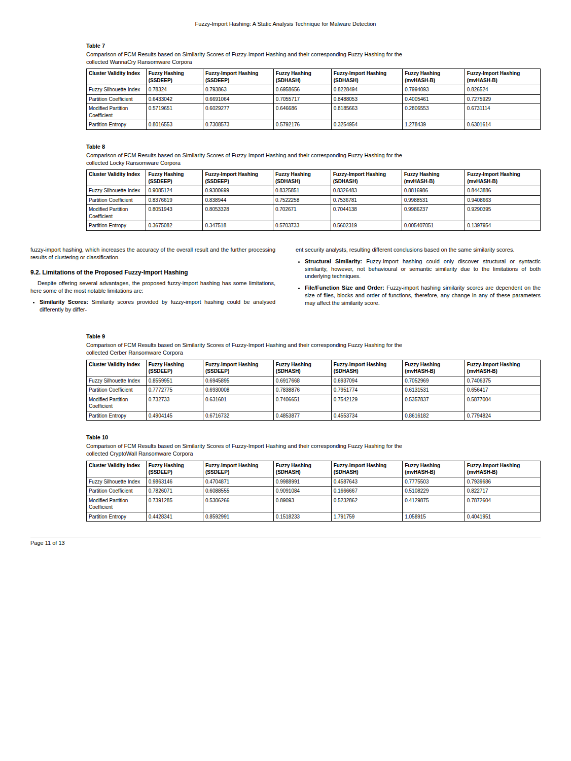Fuzzy-Import Hashing: A Static Analysis Technique for Malware Detection
Table 7
Comparison of FCM Results based on Similarity Scores of Fuzzy-Import Hashing and their corresponding Fuzzy Hashing for the collected WannaCry Ransomware Corpora
| Cluster Validity Index | Fuzzy Hashing (SSDEEP) | Fuzzy-Import Hashing (SSDEEP) | Fuzzy Hashing (SDHASH) | Fuzzy-Import Hashing (SDHASH) | Fuzzy Hashing (mvHASH-B) | Fuzzy-Import Hashing (mvHASH-B) |
| --- | --- | --- | --- | --- | --- | --- |
| Fuzzy Silhouette Index | 0.78324 | 0.793863 | 0.6958656 | 0.8228494 | 0.7994093 | 0.826524 |
| Partition Coefficient | 0.6433042 | 0.6691064 | 0.7055717 | 0.8488053 | 0.4005461 | 0.7275929 |
| Modified Partition Coefficient | 0.5719651 | 0.6029277 | 0.646686 | 0.8185663 | 0.2806553 | 0.6731114 |
| Partition Entropy | 0.8016553 | 0.7308573 | 0.5792176 | 0.3254954 | 1.278439 | 0.6301614 |
Table 8
Comparison of FCM Results based on Similarity Scores of Fuzzy-Import Hashing and their corresponding Fuzzy Hashing for the collected Locky Ransomware Corpora
| Cluster Validity Index | Fuzzy Hashing (SSDEEP) | Fuzzy-Import Hashing (SSDEEP) | Fuzzy Hashing (SDHASH) | Fuzzy-Import Hashing (SDHASH) | Fuzzy Hashing (mvHASH-B) | Fuzzy-Import Hashing (mvHASH-B) |
| --- | --- | --- | --- | --- | --- | --- |
| Fuzzy Silhouette Index | 0.9085124 | 0.9300699 | 0.8325851 | 0.8326483 | 0.8816986 | 0.8443886 |
| Partition Coefficient | 0.8376619 | 0.838944 | 0.7522258 | 0.7536781 | 0.9988531 | 0.9408663 |
| Modified Partition Coefficient | 0.8051943 | 0.8053328 | 0.702671 | 0.7044138 | 0.9986237 | 0.9290395 |
| Partition Entropy | 0.3675082 | 0.347518 | 0.5703733 | 0.5602319 | 0.005407051 | 0.1397954 |
fuzzy-import hashing, which increases the accuracy of the overall result and the further processing results of clustering or classification.
9.2. Limitations of the Proposed Fuzzy-Import Hashing
Despite offering several advantages, the proposed fuzzy-import hashing has some limitations, here some of the most notable limitations are:
Similarity Scores: Similarity scores provided by fuzzy-import hashing could be analysed differently by differ-
ent security analysts, resulting different conclusions based on the same similarity scores.
Structural Similarity: Fuzzy-import hashing could only discover structural or syntactic similarity, however, not behavioural or semantic similarity due to the limitations of both underlying techniques.
File/Function Size and Order: Fuzzy-import hashing similarity scores are dependent on the size of files, blocks and order of functions, therefore, any change in any of these parameters may affect the similarity score.
Table 9
Comparison of FCM Results based on Similarity Scores of Fuzzy-Import Hashing and their corresponding Fuzzy Hashing for the collected Cerber Ransomware Corpora
| Cluster Validity Index | Fuzzy Hashing (SSDEEP) | Fuzzy-Import Hashing (SSDEEP) | Fuzzy Hashing (SDHASH) | Fuzzy-Import Hashing (SDHASH) | Fuzzy Hashing (mvHASH-B) | Fuzzy-Import Hashing (mvHASH-B) |
| --- | --- | --- | --- | --- | --- | --- |
| Fuzzy Silhouette Index | 0.8559951 | 0.6945895 | 0.6917668 | 0.6937094 | 0.7052969 | 0.7406375 |
| Partition Coefficient | 0.7772775 | 0.6930008 | 0.7838876 | 0.7951774 | 0.6131531 | 0.656417 |
| Modified Partition Coefficient | 0.732733 | 0.631601 | 0.7406651 | 0.7542129 | 0.5357837 | 0.5877004 |
| Partition Entropy | 0.4904145 | 0.6716732 | 0.4853877 | 0.4553734 | 0.8616182 | 0.7794824 |
Table 10
Comparison of FCM Results based on Similarity Scores of Fuzzy-Import Hashing and their corresponding Fuzzy Hashing for the collected CryptoWall Ransomware Corpora
| Cluster Validity Index | Fuzzy Hashing (SSDEEP) | Fuzzy-Import Hashing (SSDEEP) | Fuzzy Hashing (SDHASH) | Fuzzy-Import Hashing (SDHASH) | Fuzzy Hashing (mvHASH-B) | Fuzzy-Import Hashing (mvHASH-B) |
| --- | --- | --- | --- | --- | --- | --- |
| Fuzzy Silhouette Index | 0.9863146 | 0.4704871 | 0.9988991 | 0.4587643 | 0.7775503 | 0.7939686 |
| Partition Coefficient | 0.7826071 | 0.6088555 | 0.9091084 | 0.1666667 | 0.5108229 | 0.822717 |
| Modified Partition Coefficient | 0.7391285 | 0.5306266 | 0.89093 | 0.5232862 | 0.4129875 | 0.7872604 |
| Partition Entropy | 0.4428341 | 0.8592991 | 0.1518233 | 1.791759 | 1.058915 | 0.4041951 |
Page 11 of 13